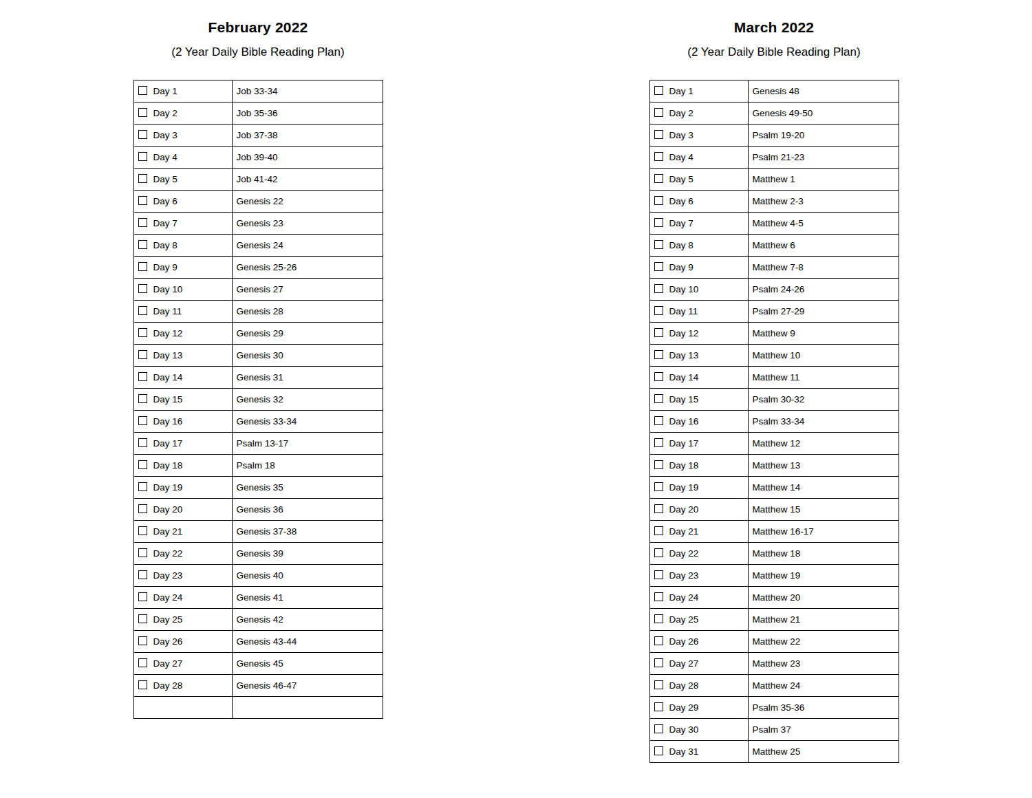February 2022
(2 Year Daily Bible Reading Plan)
| Day 1 | Job 33-34 |
| Day 2 | Job 35-36 |
| Day 3 | Job 37-38 |
| Day 4 | Job 39-40 |
| Day 5 | Job 41-42 |
| Day 6 | Genesis 22 |
| Day 7 | Genesis 23 |
| Day 8 | Genesis 24 |
| Day 9 | Genesis 25-26 |
| Day 10 | Genesis 27 |
| Day 11 | Genesis 28 |
| Day 12 | Genesis 29 |
| Day 13 | Genesis 30 |
| Day 14 | Genesis 31 |
| Day 15 | Genesis 32 |
| Day 16 | Genesis 33-34 |
| Day 17 | Psalm 13-17 |
| Day 18 | Psalm 18 |
| Day 19 | Genesis 35 |
| Day 20 | Genesis 36 |
| Day 21 | Genesis 37-38 |
| Day 22 | Genesis 39 |
| Day 23 | Genesis 40 |
| Day 24 | Genesis 41 |
| Day 25 | Genesis 42 |
| Day 26 | Genesis 43-44 |
| Day 27 | Genesis 45 |
| Day 28 | Genesis 46-47 |
March 2022
(2 Year Daily Bible Reading Plan)
| Day 1 | Genesis 48 |
| Day 2 | Genesis 49-50 |
| Day 3 | Psalm 19-20 |
| Day 4 | Psalm 21-23 |
| Day 5 | Matthew 1 |
| Day 6 | Matthew 2-3 |
| Day 7 | Matthew 4-5 |
| Day 8 | Matthew 6 |
| Day 9 | Matthew 7-8 |
| Day 10 | Psalm 24-26 |
| Day 11 | Psalm 27-29 |
| Day 12 | Matthew 9 |
| Day 13 | Matthew 10 |
| Day 14 | Matthew 11 |
| Day 15 | Psalm 30-32 |
| Day 16 | Psalm 33-34 |
| Day 17 | Matthew 12 |
| Day 18 | Matthew 13 |
| Day 19 | Matthew 14 |
| Day 20 | Matthew 15 |
| Day 21 | Matthew 16-17 |
| Day 22 | Matthew 18 |
| Day 23 | Matthew 19 |
| Day 24 | Matthew 20 |
| Day 25 | Matthew 21 |
| Day 26 | Matthew 22 |
| Day 27 | Matthew 23 |
| Day 28 | Matthew 24 |
| Day 29 | Psalm 35-36 |
| Day 30 | Psalm 37 |
| Day 31 | Matthew 25 |